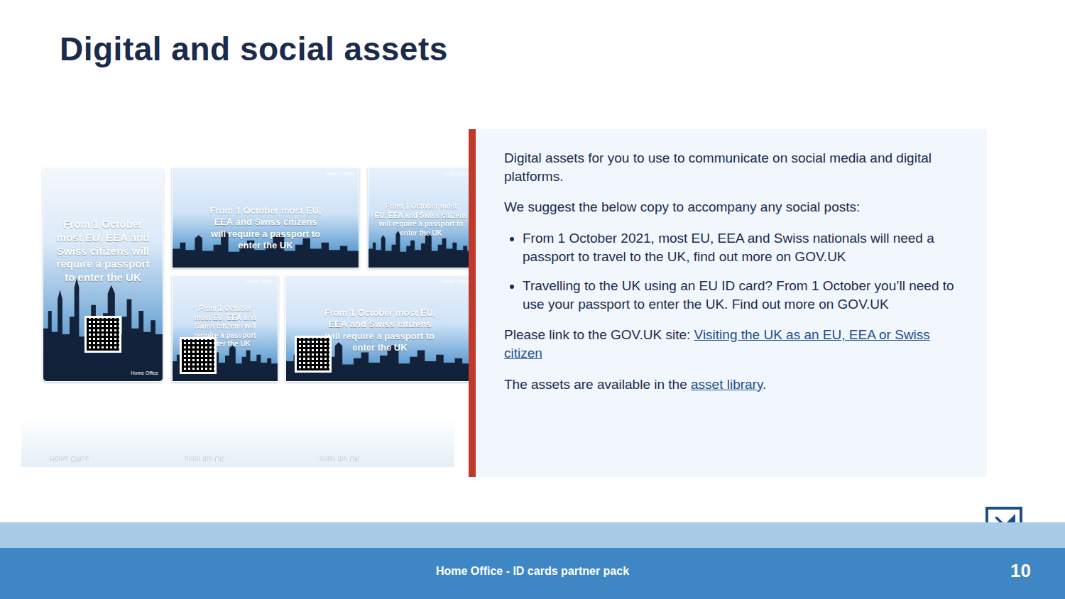Digital and social assets
From 1 October
most EU, EEA and
Swiss citizens will
require a passport
to enter the UK
Home Office
Home Office
From 1 October most EU,
EEA and Swiss citizens
will require a passport to
enter the UK
Home Office
From 1 October most
EU, EEA and Swiss citizens
will require a passport to
enter the UK
Home Office
From 1 October
most EU, EEA and
Swiss citizens will
require a passport
to enter the UK
Home Office
From 1 October most EU,
EEA and Swiss citizens
will require a passport to
enter the UK
Home Office
enter the UK
enter the UK
Digital assets for you to use to communicate on social media and digital platforms.
We suggest the below copy to accompany any social posts:
From 1 October 2021, most EU, EEA and Swiss nationals will need a passport to travel to the UK, find out more on GOV.UK
Travelling to the UK using an EU ID card? From 1 October you’ll need to use your passport to enter the UK. Find out more on GOV.UK
Please link to the GOV.UK site: Visiting the UK as an EU, EEA or Swiss citizen
The assets are available in the asset library.
Home Office - ID cards partner pack
10